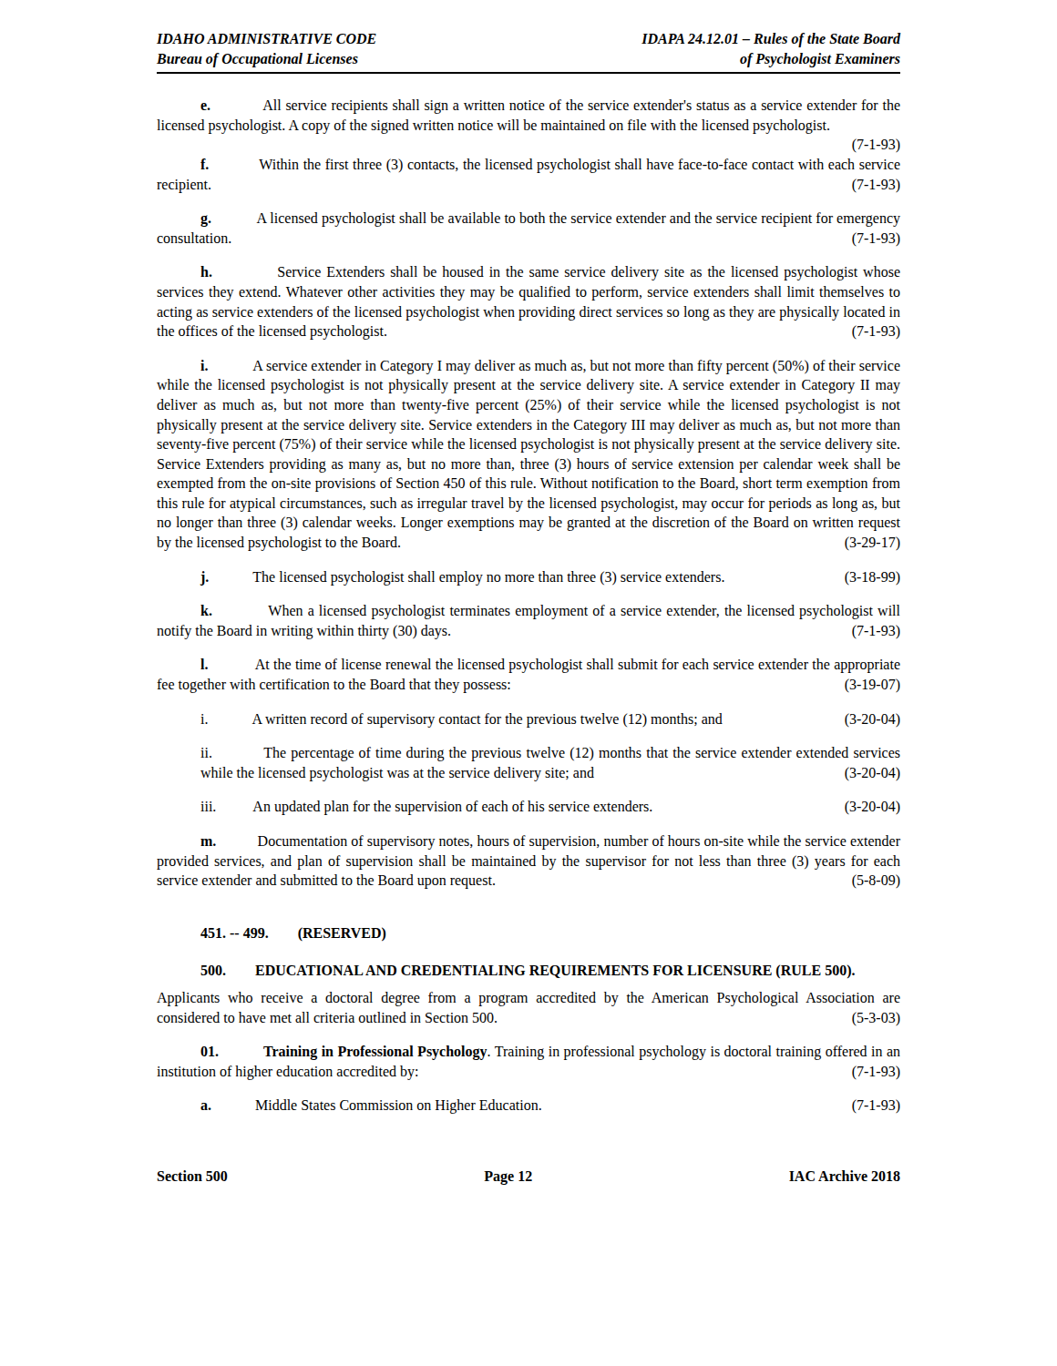IDAHO ADMINISTRATIVE CODE
Bureau of Occupational Licenses
IDAPA 24.12.01 – Rules of the State Board
of Psychologist Examiners
e. All service recipients shall sign a written notice of the service extender's status as a service extender for the licensed psychologist. A copy of the signed written notice will be maintained on file with the licensed psychologist.(7-1-93)
f. Within the first three (3) contacts, the licensed psychologist shall have face-to-face contact with each service recipient.(7-1-93)
g. A licensed psychologist shall be available to both the service extender and the service recipient for emergency consultation.(7-1-93)
h. Service Extenders shall be housed in the same service delivery site as the licensed psychologist whose services they extend. Whatever other activities they may be qualified to perform, service extenders shall limit themselves to acting as service extenders of the licensed psychologist when providing direct services so long as they are physically located in the offices of the licensed psychologist.(7-1-93)
i. A service extender in Category I may deliver as much as, but not more than fifty percent (50%) of their service while the licensed psychologist is not physically present at the service delivery site. A service extender in Category II may deliver as much as, but not more than twenty-five percent (25%) of their service while the licensed psychologist is not physically present at the service delivery site. Service extenders in the Category III may deliver as much as, but not more than seventy-five percent (75%) of their service while the licensed psychologist is not physically present at the service delivery site. Service Extenders providing as many as, but no more than, three (3) hours of service extension per calendar week shall be exempted from the on-site provisions of Section 450 of this rule. Without notification to the Board, short term exemption from this rule for atypical circumstances, such as irregular travel by the licensed psychologist, may occur for periods as long as, but no longer than three (3) calendar weeks. Longer exemptions may be granted at the discretion of the Board on written request by the licensed psychologist to the Board.(3-29-17)
j. The licensed psychologist shall employ no more than three (3) service extenders.(3-18-99)
k. When a licensed psychologist terminates employment of a service extender, the licensed psychologist will notify the Board in writing within thirty (30) days.(7-1-93)
l. At the time of license renewal the licensed psychologist shall submit for each service extender the appropriate fee together with certification to the Board that they possess:(3-19-07)
i. A written record of supervisory contact for the previous twelve (12) months; and(3-20-04)
ii. The percentage of time during the previous twelve (12) months that the service extender extended services while the licensed psychologist was at the service delivery site; and(3-20-04)
iii. An updated plan for the supervision of each of his service extenders.(3-20-04)
m. Documentation of supervisory notes, hours of supervision, number of hours on-site while the service extender provided services, and plan of supervision shall be maintained by the supervisor for not less than three (3) years for each service extender and submitted to the Board upon request.(5-8-09)
451. -- 499. (RESERVED)
500. EDUCATIONAL AND CREDENTIALING REQUIREMENTS FOR LICENSURE (RULE 500).
Applicants who receive a doctoral degree from a program accredited by the American Psychological Association are considered to have met all criteria outlined in Section 500.(5-3-03)
01. Training in Professional Psychology. Training in professional psychology is doctoral training offered in an institution of higher education accredited by:(7-1-93)
a. Middle States Commission on Higher Education.(7-1-93)
Section 500
Page 12
IAC Archive 2018